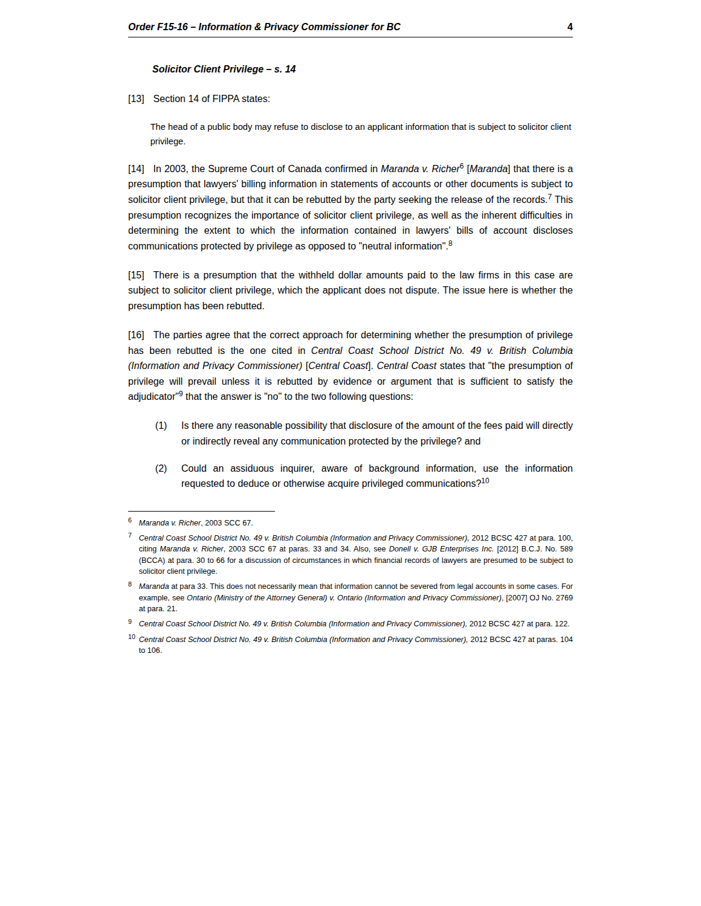Order F15-16 – Information & Privacy Commissioner for BC 4
Solicitor Client Privilege – s. 14
[13] Section 14 of FIPPA states:
The head of a public body may refuse to disclose to an applicant information that is subject to solicitor client privilege.
[14] In 2003, the Supreme Court of Canada confirmed in Maranda v. Richer6 [Maranda] that there is a presumption that lawyers' billing information in statements of accounts or other documents is subject to solicitor client privilege, but that it can be rebutted by the party seeking the release of the records.7 This presumption recognizes the importance of solicitor client privilege, as well as the inherent difficulties in determining the extent to which the information contained in lawyers' bills of account discloses communications protected by privilege as opposed to "neutral information".8
[15] There is a presumption that the withheld dollar amounts paid to the law firms in this case are subject to solicitor client privilege, which the applicant does not dispute. The issue here is whether the presumption has been rebutted.
[16] The parties agree that the correct approach for determining whether the presumption of privilege has been rebutted is the one cited in Central Coast School District No. 49 v. British Columbia (Information and Privacy Commissioner) [Central Coast]. Central Coast states that "the presumption of privilege will prevail unless it is rebutted by evidence or argument that is sufficient to satisfy the adjudicator"9 that the answer is "no" to the two following questions:
(1) Is there any reasonable possibility that disclosure of the amount of the fees paid will directly or indirectly reveal any communication protected by the privilege? and
(2) Could an assiduous inquirer, aware of background information, use the information requested to deduce or otherwise acquire privileged communications?10
6 Maranda v. Richer, 2003 SCC 67.
7 Central Coast School District No. 49 v. British Columbia (Information and Privacy Commissioner), 2012 BCSC 427 at para. 100, citing Maranda v. Richer, 2003 SCC 67 at paras. 33 and 34. Also, see Donell v. GJB Enterprises Inc. [2012] B.C.J. No. 589 (BCCA) at para. 30 to 66 for a discussion of circumstances in which financial records of lawyers are presumed to be subject to solicitor client privilege.
8 Maranda at para 33. This does not necessarily mean that information cannot be severed from legal accounts in some cases. For example, see Ontario (Ministry of the Attorney General) v. Ontario (Information and Privacy Commissioner), [2007] OJ No. 2769 at para. 21.
9 Central Coast School District No. 49 v. British Columbia (Information and Privacy Commissioner), 2012 BCSC 427 at para. 122.
10 Central Coast School District No. 49 v. British Columbia (Information and Privacy Commissioner), 2012 BCSC 427 at paras. 104 to 106.